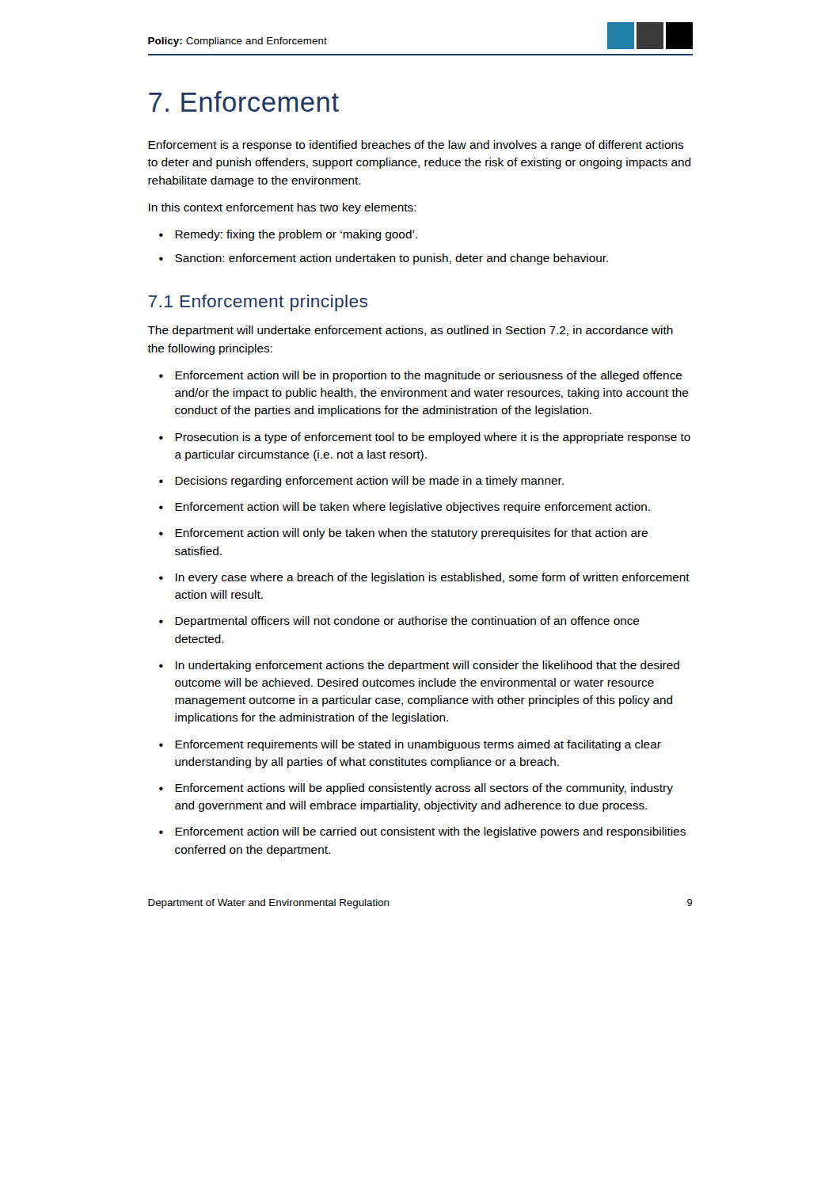Policy: Compliance and Enforcement
7. Enforcement
Enforcement is a response to identified breaches of the law and involves a range of different actions to deter and punish offenders, support compliance, reduce the risk of existing or ongoing impacts and rehabilitate damage to the environment.
In this context enforcement has two key elements:
Remedy: fixing the problem or ‘making good’.
Sanction: enforcement action undertaken to punish, deter and change behaviour.
7.1 Enforcement principles
The department will undertake enforcement actions, as outlined in Section 7.2, in accordance with the following principles:
Enforcement action will be in proportion to the magnitude or seriousness of the alleged offence and/or the impact to public health, the environment and water resources, taking into account the conduct of the parties and implications for the administration of the legislation.
Prosecution is a type of enforcement tool to be employed where it is the appropriate response to a particular circumstance (i.e. not a last resort).
Decisions regarding enforcement action will be made in a timely manner.
Enforcement action will be taken where legislative objectives require enforcement action.
Enforcement action will only be taken when the statutory prerequisites for that action are satisfied.
In every case where a breach of the legislation is established, some form of written enforcement action will result.
Departmental officers will not condone or authorise the continuation of an offence once detected.
In undertaking enforcement actions the department will consider the likelihood that the desired outcome will be achieved. Desired outcomes include the environmental or water resource management outcome in a particular case, compliance with other principles of this policy and implications for the administration of the legislation.
Enforcement requirements will be stated in unambiguous terms aimed at facilitating a clear understanding by all parties of what constitutes compliance or a breach.
Enforcement actions will be applied consistently across all sectors of the community, industry and government and will embrace impartiality, objectivity and adherence to due process.
Enforcement action will be carried out consistent with the legislative powers and responsibilities conferred on the department.
Department of Water and Environmental Regulation
9